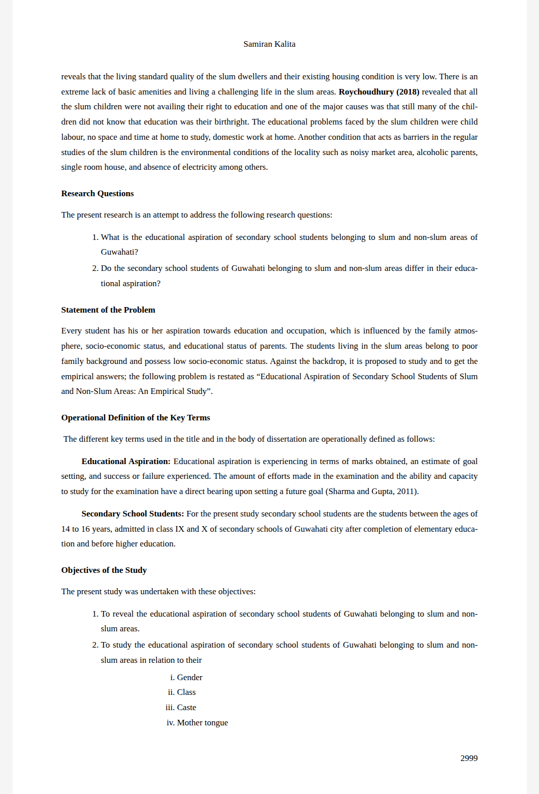Samiran Kalita
reveals that the living standard quality of the slum dwellers and their existing housing condition is very low. There is an extreme lack of basic amenities and living a challenging life in the slum areas. Roychoudhury (2018) revealed that all the slum children were not availing their right to education and one of the major causes was that still many of the children did not know that education was their birthright. The educational problems faced by the slum children were child labour, no space and time at home to study, domestic work at home. Another condition that acts as barriers in the regular studies of the slum children is the environmental conditions of the locality such as noisy market area, alcoholic parents, single room house, and absence of electricity among others.
Research Questions
The present research is an attempt to address the following research questions:
What is the educational aspiration of secondary school students belonging to slum and non-slum areas of Guwahati?
Do the secondary school students of Guwahati belonging to slum and non-slum areas differ in their educational aspiration?
Statement of the Problem
Every student has his or her aspiration towards education and occupation, which is influenced by the family atmosphere, socio-economic status, and educational status of parents. The students living in the slum areas belong to poor family background and possess low socio-economic status. Against the backdrop, it is proposed to study and to get the empirical answers; the following problem is restated as “Educational Aspiration of Secondary School Students of Slum and Non-Slum Areas: An Empirical Study”.
Operational Definition of the Key Terms
The different key terms used in the title and in the body of dissertation are operationally defined as follows:
Educational Aspiration: Educational aspiration is experiencing in terms of marks obtained, an estimate of goal setting, and success or failure experienced. The amount of efforts made in the examination and the ability and capacity to study for the examination have a direct bearing upon setting a future goal (Sharma and Gupta, 2011).
Secondary School Students: For the present study secondary school students are the students between the ages of 14 to 16 years, admitted in class IX and X of secondary schools of Guwahati city after completion of elementary education and before higher education.
Objectives of the Study
The present study was undertaken with these objectives:
To reveal the educational aspiration of secondary school students of Guwahati belonging to slum and non-slum areas.
To study the educational aspiration of secondary school students of Guwahati belonging to slum and non-slum areas in relation to their
Gender
Class
Caste
Mother tongue
2999